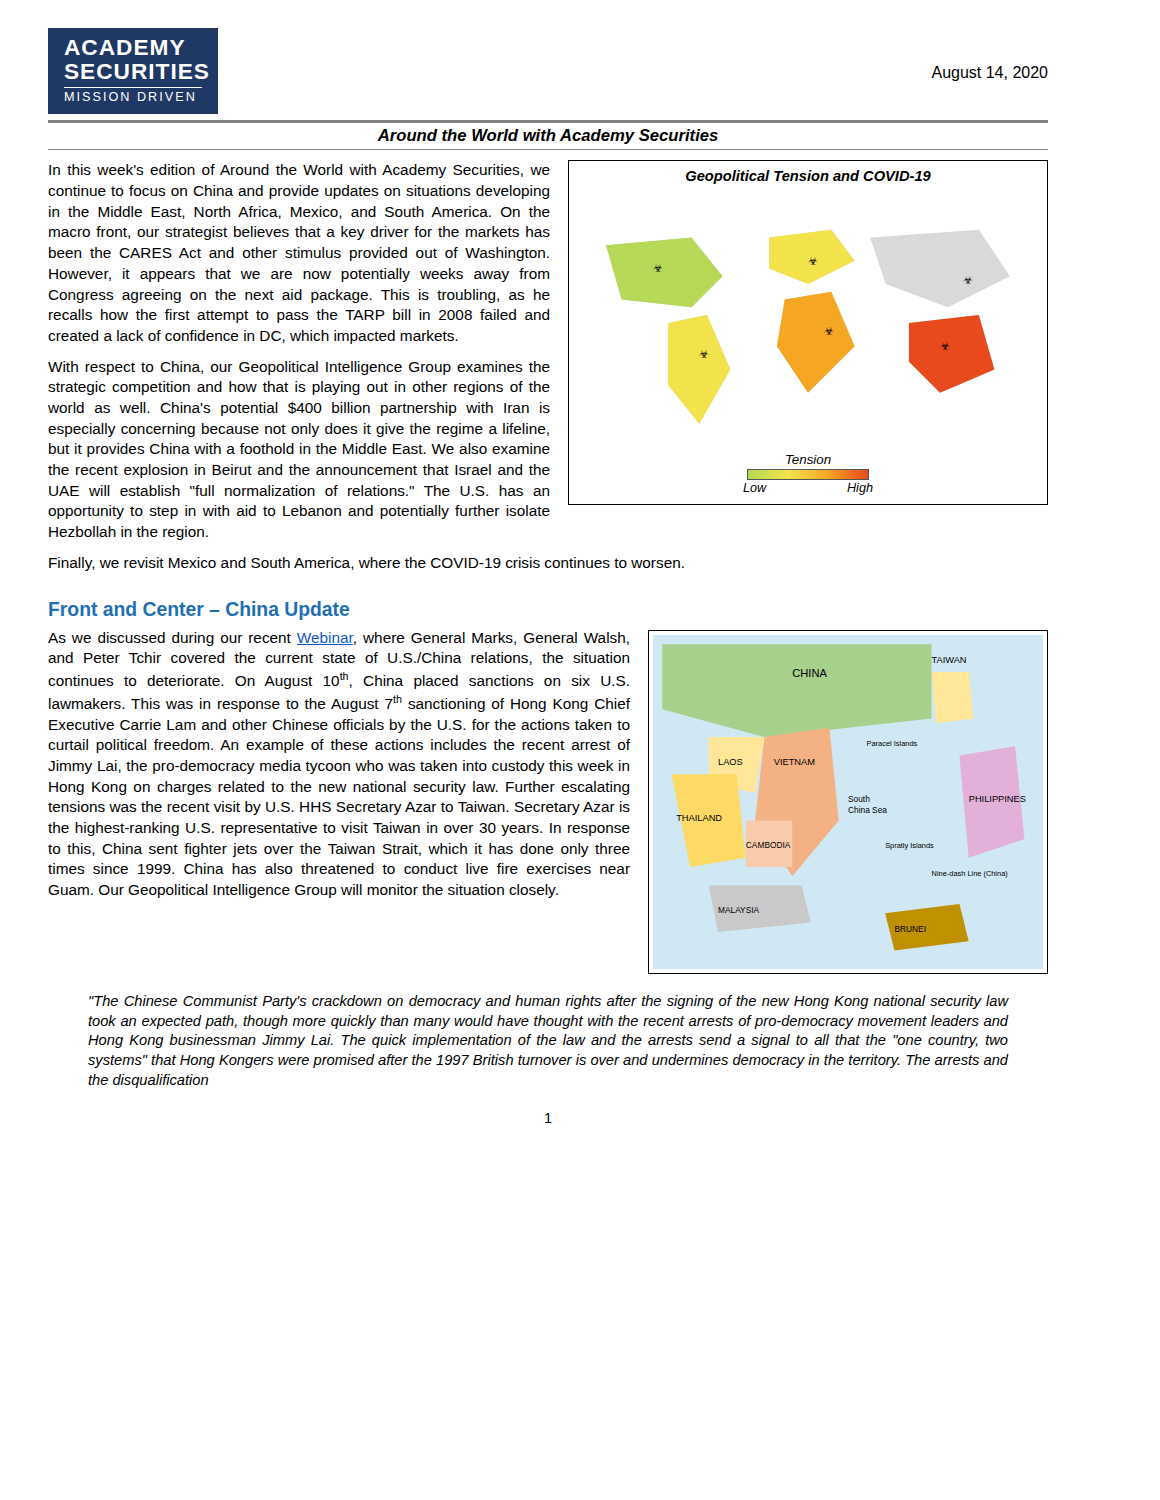ACADEMY SECURITIES MISSION DRIVEN
August 14, 2020
Around the World with Academy Securities
Geopolitical Tension and COVID-19
Tension
Low High
In this week's edition of Around the World with Academy Securities, we continue to focus on China and provide updates on situations developing in the Middle East, North Africa, Mexico, and South America. On the macro front, our strategist believes that a key driver for the markets has been the CARES Act and other stimulus provided out of Washington. However, it appears that we are now potentially weeks away from Congress agreeing on the next aid package. This is troubling, as he recalls how the first attempt to pass the TARP bill in 2008 failed and created a lack of confidence in DC, which impacted markets.
With respect to China, our Geopolitical Intelligence Group examines the strategic competition and how that is playing out in other regions of the world as well. China's potential $400 billion partnership with Iran is especially concerning because not only does it give the regime a lifeline, but it provides China with a foothold in the Middle East. We also examine the recent explosion in Beirut and the announcement that Israel and the UAE will establish "full normalization of relations." The U.S. has an opportunity to step in with aid to Lebanon and potentially further isolate Hezbollah in the region.
Finally, we revisit Mexico and South America, where the COVID-19 crisis continues to worsen.
Front and Center – China Update
As we discussed during our recent Webinar, where General Marks, General Walsh, and Peter Tchir covered the current state of U.S./China relations, the situation continues to deteriorate. On August 10th, China placed sanctions on six U.S. lawmakers. This was in response to the August 7th sanctioning of Hong Kong Chief Executive Carrie Lam and other Chinese officials by the U.S. for the actions taken to curtail political freedom. An example of these actions includes the recent arrest of Jimmy Lai, the pro-democracy media tycoon who was taken into custody this week in Hong Kong on charges related to the new national security law. Further escalating tensions was the recent visit by U.S. HHS Secretary Azar to Taiwan. Secretary Azar is the highest-ranking U.S. representative to visit Taiwan in over 30 years. In response to this, China sent fighter jets over the Taiwan Strait, which it has done only three times since 1999. China has also threatened to conduct live fire exercises near Guam. Our Geopolitical Intelligence Group will monitor the situation closely.
"The Chinese Communist Party's crackdown on democracy and human rights after the signing of the new Hong Kong national security law took an expected path, though more quickly than many would have thought with the recent arrests of pro-democracy movement leaders and Hong Kong businessman Jimmy Lai. The quick implementation of the law and the arrests send a signal to all that the "one country, two systems" that Hong Kongers were promised after the 1997 British turnover is over and undermines democracy in the territory. The arrests and the disqualification
1